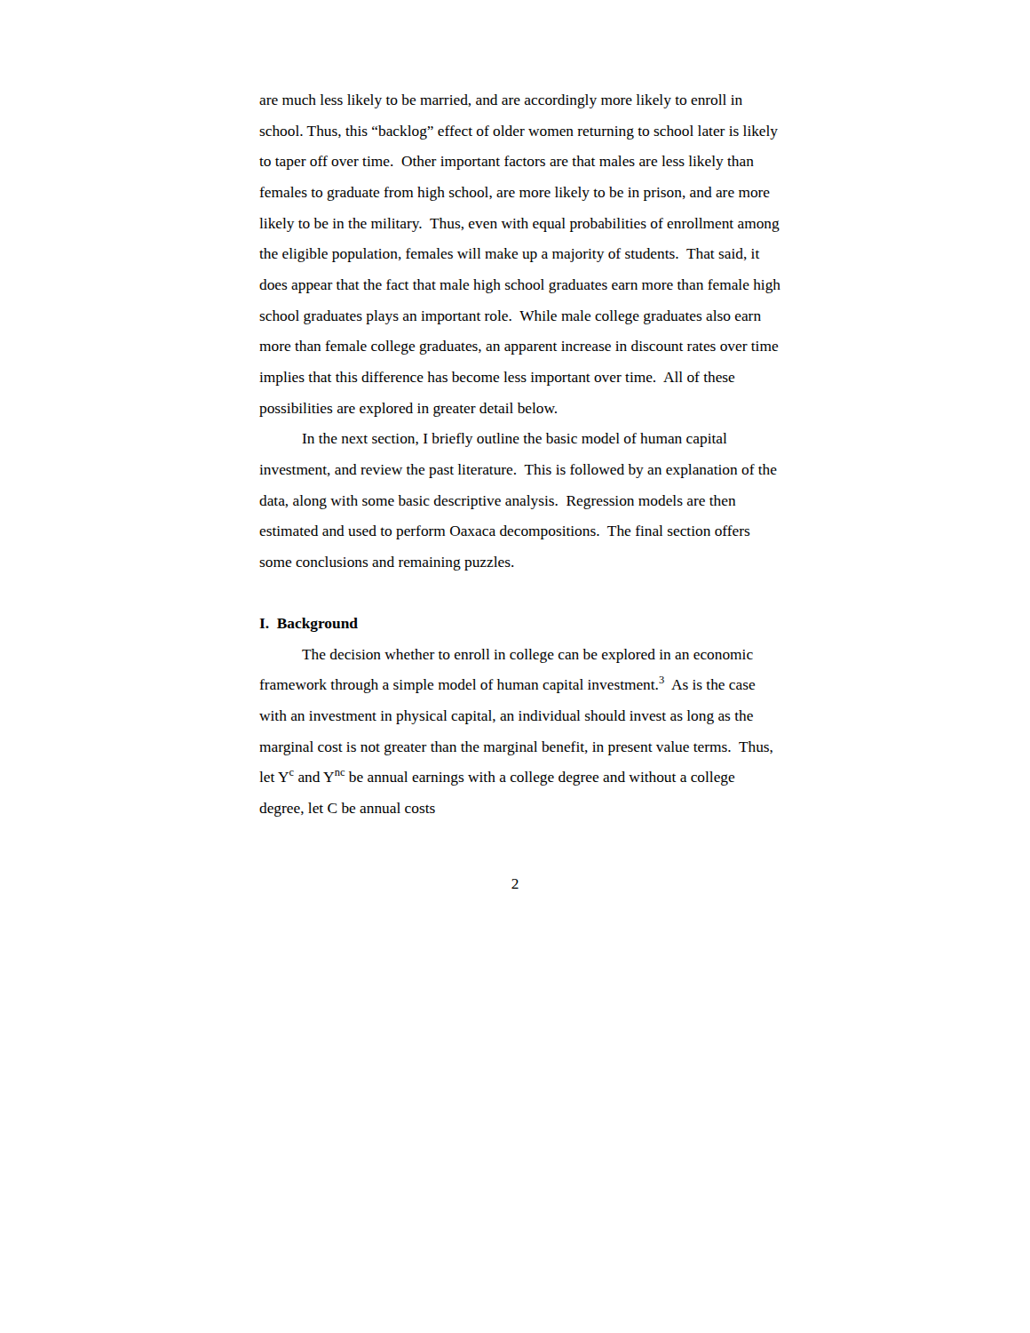are much less likely to be married, and are accordingly more likely to enroll in school. Thus, this “backlog” effect of older women returning to school later is likely to taper off over time. Other important factors are that males are less likely than females to graduate from high school, are more likely to be in prison, and are more likely to be in the military. Thus, even with equal probabilities of enrollment among the eligible population, females will make up a majority of students. That said, it does appear that the fact that male high school graduates earn more than female high school graduates plays an important role. While male college graduates also earn more than female college graduates, an apparent increase in discount rates over time implies that this difference has become less important over time. All of these possibilities are explored in greater detail below.
In the next section, I briefly outline the basic model of human capital investment, and review the past literature. This is followed by an explanation of the data, along with some basic descriptive analysis. Regression models are then estimated and used to perform Oaxaca decompositions. The final section offers some conclusions and remaining puzzles.
I. Background
The decision whether to enroll in college can be explored in an economic framework through a simple model of human capital investment.3 As is the case with an investment in physical capital, an individual should invest as long as the marginal cost is not greater than the marginal benefit, in present value terms. Thus, let Yc and Ync be annual earnings with a college degree and without a college degree, let C be annual costs
2